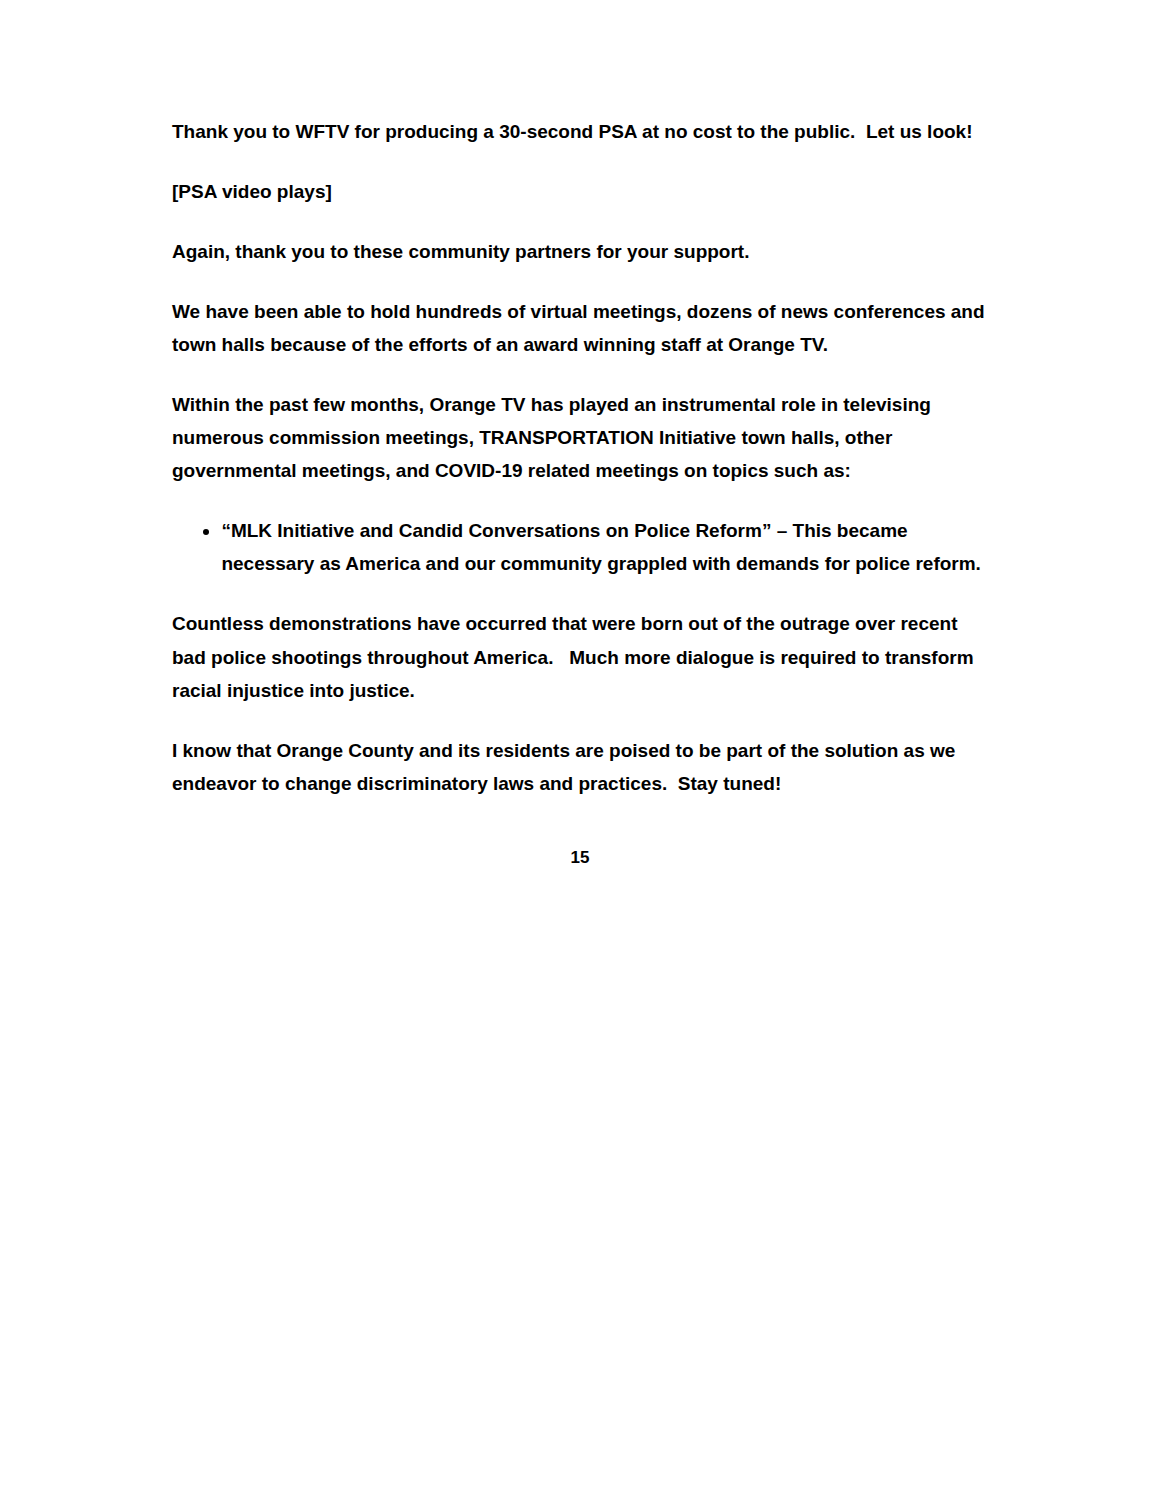Thank you to WFTV for producing a 30-second PSA at no cost to the public. Let us look!
[PSA video plays]
Again, thank you to these community partners for your support.
We have been able to hold hundreds of virtual meetings, dozens of news conferences and town halls because of the efforts of an award winning staff at Orange TV.
Within the past few months, Orange TV has played an instrumental role in televising numerous commission meetings, TRANSPORTATION Initiative town halls, other governmental meetings, and COVID-19 related meetings on topics such as:
“MLK Initiative and Candid Conversations on Police Reform” – This became necessary as America and our community grappled with demands for police reform.
Countless demonstrations have occurred that were born out of the outrage over recent bad police shootings throughout America. Much more dialogue is required to transform racial injustice into justice.
I know that Orange County and its residents are poised to be part of the solution as we endeavor to change discriminatory laws and practices. Stay tuned!
15